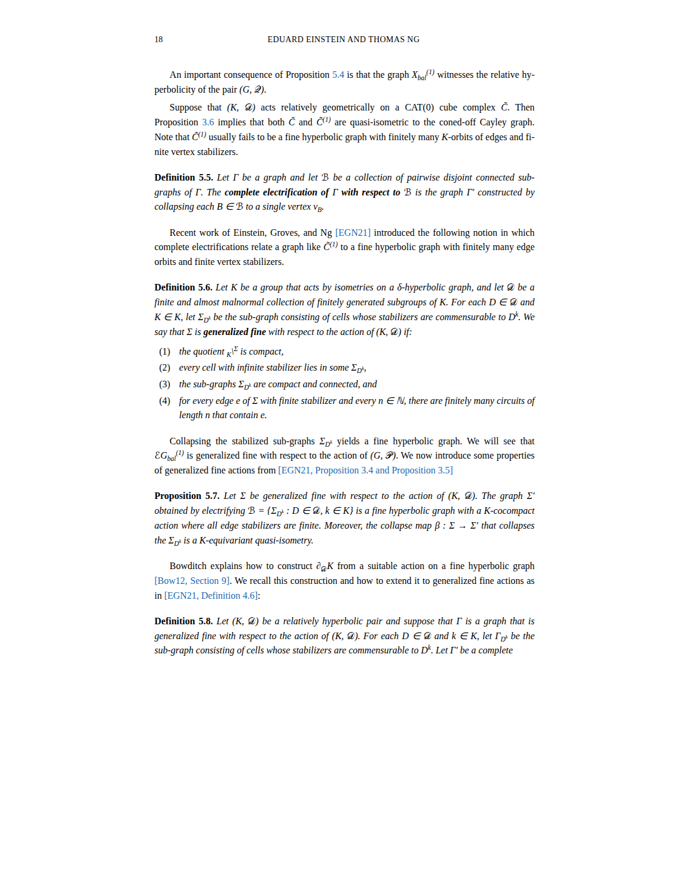18 EDUARD EINSTEIN AND THOMAS NG
An important consequence of Proposition 5.4 is that the graph Xbal(1) witnesses the relative hyperbolicity of the pair (G, 𝒬).
Suppose that (K, 𝒟) acts relatively geometrically on a CAT(0) cube complex C̃. Then Proposition 3.6 implies that both C̃ and C̃(1) are quasi-isometric to the coned-off Cayley graph. Note that C̃(1) usually fails to be a fine hyperbolic graph with finitely many K-orbits of edges and finite vertex stabilizers.
Definition 5.5. Let Γ be a graph and let ℬ be a collection of pairwise disjoint connected sub-graphs of Γ. The complete electrification of Γ with respect to ℬ is the graph Γ′ constructed by collapsing each B ∈ ℬ to a single vertex vB.
Recent work of Einstein, Groves, and Ng [EGN21] introduced the following notion in which complete electrifications relate a graph like C̃(1) to a fine hyperbolic graph with finitely many edge orbits and finite vertex stabilizers.
Definition 5.6. Let K be a group that acts by isometries on a δ-hyperbolic graph, and let 𝒟 be a finite and almost malnormal collection of finitely generated subgroups of K. For each D ∈ 𝒟 and K ∈ K, let ΣDk be the sub-graph consisting of cells whose stabilizers are commensurable to Dk. We say that Σ is generalized fine with respect to the action of (K, 𝒟) if:
the quotient K\Σ is compact,
every cell with infinite stabilizer lies in some ΣDk,
the sub-graphs ΣDk are compact and connected, and
for every edge e of Σ with finite stabilizer and every n ∈ ℕ, there are finitely many circuits of length n that contain e.
Collapsing the stabilized sub-graphs ΣDk yields a fine hyperbolic graph. We will see that ℰGbal(1) is generalized fine with respect to the action of (G, 𝒫). We now introduce some properties of generalized fine actions from [EGN21, Proposition 3.4 and Proposition 3.5]
Proposition 5.7. Let Σ be generalized fine with respect to the action of (K, 𝒟). The graph Σ′ obtained by electrifying ℬ = {ΣDk : D ∈ 𝒟, k ∈ K} is a fine hyperbolic graph with a K-cocompact action where all edge stabilizers are finite. Moreover, the collapse map β : Σ → Σ′ that collapses the ΣDk is a K-equivariant quasi-isometry.
Bowditch explains how to construct ∂𝒟K from a suitable action on a fine hyperbolic graph [Bow12, Section 9]. We recall this construction and how to extend it to generalized fine actions as in [EGN21, Definition 4.6]:
Definition 5.8. Let (K, 𝒟) be a relatively hyperbolic pair and suppose that Γ is a graph that is generalized fine with respect to the action of (K, 𝒟). For each D ∈ 𝒟 and k ∈ K, let ΓDk be the sub-graph consisting of cells whose stabilizers are commensurable to Dk. Let Γ′ be a complete